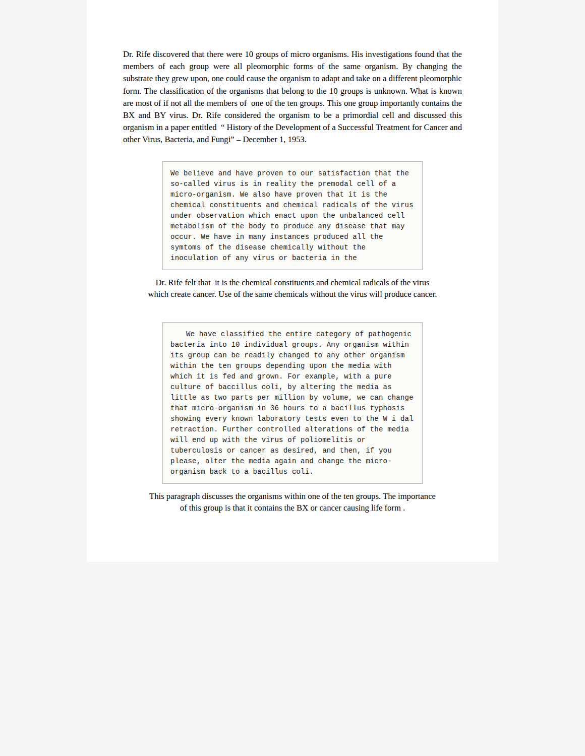Dr. Rife discovered that there were 10 groups of micro organisms. His investigations found that the members of each group were all pleomorphic forms of the same organism. By changing the substrate they grew upon, one could cause the organism to adapt and take on a different pleomorphic form. The classification of the organisms that belong to the 10 groups is unknown. What is known are most of if not all the members of one of the ten groups. This one group importantly contains the BX and BY virus. Dr. Rife considered the organism to be a primordial cell and discussed this organism in a paper entitled “ History of the Development of a Successful Treatment for Cancer and other Virus, Bacteria, and Fungi” – December 1, 1953.
We believe and have proven to our satisfaction that the so-called virus is in reality the premodal cell of a micro-organism. We also have proven that it is the chemical constituents and chemical radicals of the virus under observation which enact upon the unbalanced cell metabolism of the body to produce any disease that may occur. We have in many instances produced all the symtoms of the disease chemically without the inoculation of any virus or bacteria in the
Dr. Rife felt that it is the chemical constituents and chemical radicals of the virus which create cancer. Use of the same chemicals without the virus will produce cancer.
We have classified the entire category of pathogenic bacteria into 10 individual groups. Any organism within its group can be readily changed to any other organism within the ten groups depending upon the media with which it is fed and grown. For example, with a pure culture of baccillus coli, by altering the media as little as two parts per million by volume, we can change that micro-organism in 36 hours to a bacillus typhosis showing every known laboratory tests even to the W i dal retraction. Further controlled alterations of the media will end up with the virus of poliomelitis or tuberculosis or cancer as desired, and then, if you please, alter the media again and change the micro-organism back to a bacillus coli.
This paragraph discusses the organisms within one of the ten groups. The importance of this group is that it contains the BX or cancer causing life form .